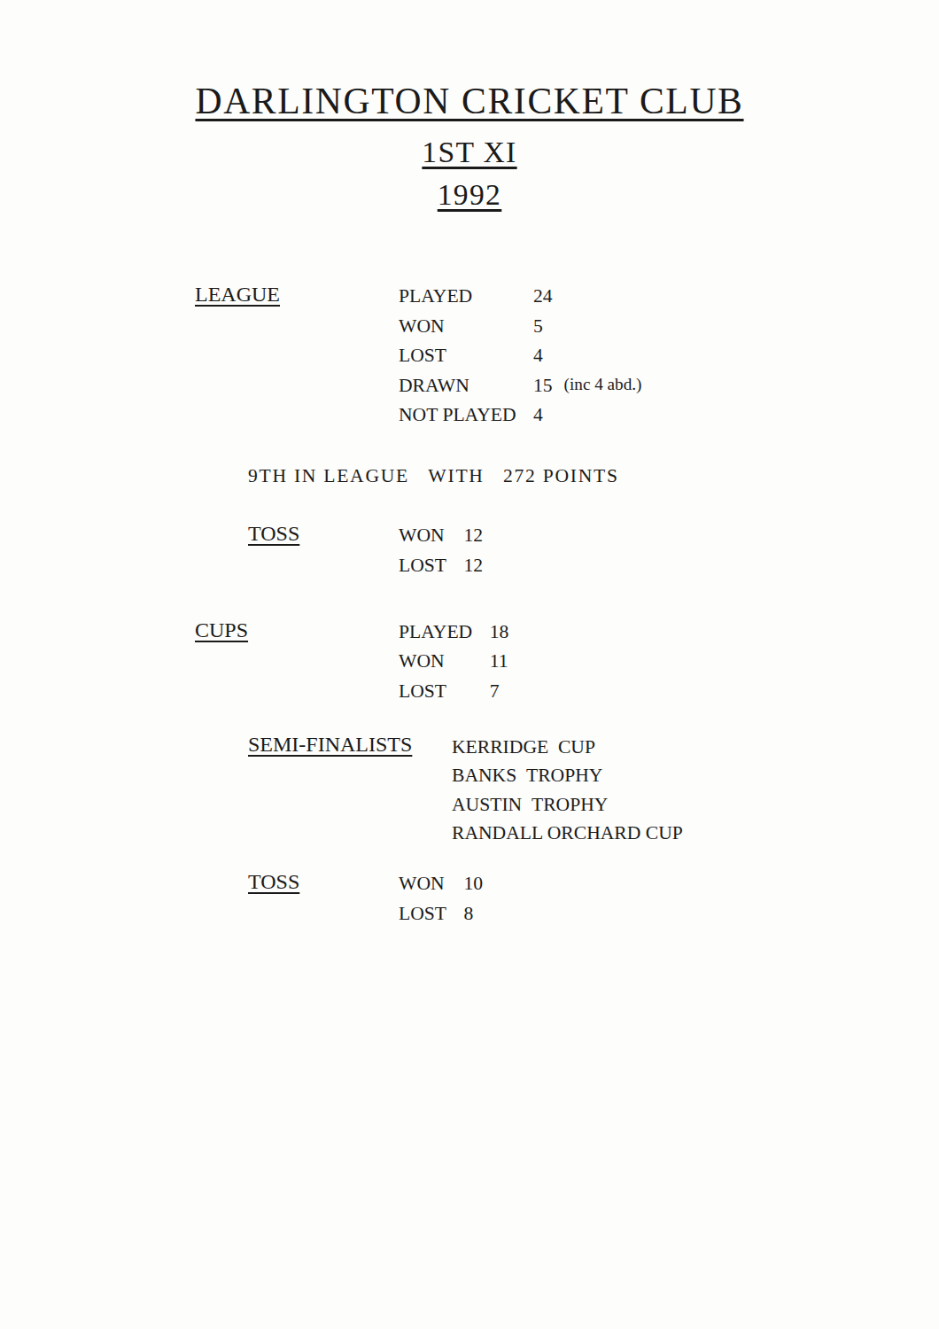Darlington Cricket Club
1st XI
1992
League
| Played | 24 | |
| Won | 5 | |
| Lost | 4 | |
| Drawn | 15 | (inc 4 abd.) |
| Not Played | 4 | |
9th in League with 272 points
Toss
| Won | 12 |
| Lost | 12 |
Cups
| Played | 18 |
| Won | 11 |
| Lost | 7 |
Semi-Finalists
Kerridge Cup
Banks Trophy
Austin Trophy
Randall Orchard Cup
Toss
| Won | 10 |
| Lost | 8 |